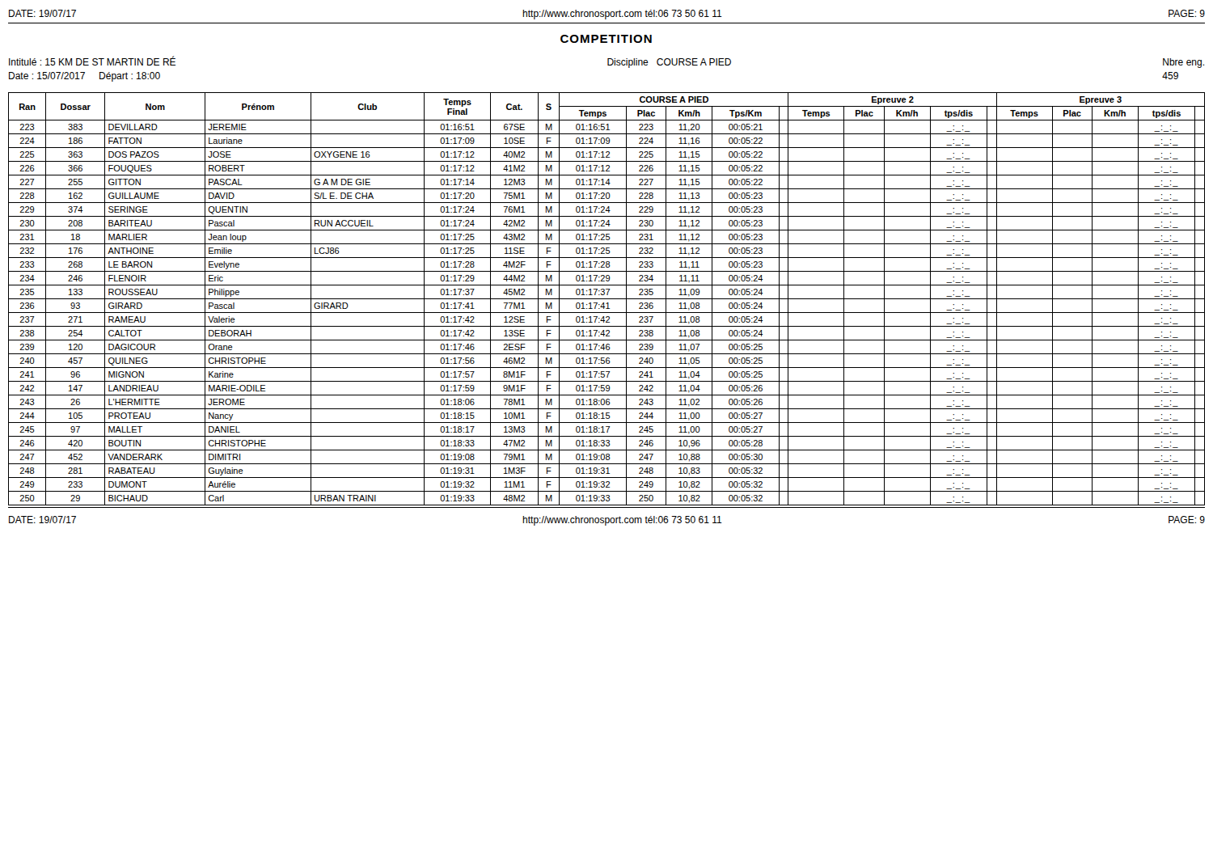DATE: 19/07/17
http://www.chronosport.com tél:06 73 50 61 11
PAGE: 9
COMPETITION
Intitulé : 15 KM DE ST MARTIN DE RÉ
Date : 15/07/2017 Départ : 18:00
Discipline COURSE A PIED
Nbre eng.
459
Classement
| Ran | Dossar | Nom | Prénom | Club | Temps Final | Cat. | S | COURSE A PIED | Epreuve 2 | Epreuve 3 |
| --- | --- | --- | --- | --- | --- | --- | --- | --- | --- | --- |
| Temps | Plac | Km/h | Tps/Km | | Temps | Plac | Km/h | tps/dis | | Temps | Plac | Km/h | tps/dis | |
| 223 | 383 | DEVILLARD | JEREMIE | | 01:16:51 | 67SE | M | 01:16:51 | 223 | 11,20 | 00:05:21 | | | | | _:_:_ | | | | | _:_:_ | |
| 224 | 186 | FATTON | Lauriane | | 01:17:09 | 10SE | F | 01:17:09 | 224 | 11,16 | 00:05:22 | | | | | _:_:_ | | | | | _:_:_ | |
| 225 | 363 | DOS PAZOS | JOSE | OXYGENE 16 | 01:17:12 | 40M2 | M | 01:17:12 | 225 | 11,15 | 00:05:22 | | | | | _:_:_ | | | | | _:_:_ | |
| 226 | 366 | FOUQUES | ROBERT | | 01:17:12 | 41M2 | M | 01:17:12 | 226 | 11,15 | 00:05:22 | | | | | _:_:_ | | | | | _:_:_ | |
| 227 | 255 | GITTON | PASCAL | G A M DE GIE | 01:17:14 | 12M3 | M | 01:17:14 | 227 | 11,15 | 00:05:22 | | | | | _:_:_ | | | | | _:_:_ | |
| 228 | 162 | GUILLAUME | DAVID | S/L E. DE CHA | 01:17:20 | 75M1 | M | 01:17:20 | 228 | 11,13 | 00:05:23 | | | | | _:_:_ | | | | | _:_:_ | |
| 229 | 374 | SERINGE | QUENTIN | | 01:17:24 | 76M1 | M | 01:17:24 | 229 | 11,12 | 00:05:23 | | | | | _:_:_ | | | | | _:_:_ | |
| 230 | 208 | BARITEAU | Pascal | RUN ACCUEIL | 01:17:24 | 42M2 | M | 01:17:24 | 230 | 11,12 | 00:05:23 | | | | | _:_:_ | | | | | _:_:_ | |
| 231 | 18 | MARLIER | Jean loup | | 01:17:25 | 43M2 | M | 01:17:25 | 231 | 11,12 | 00:05:23 | | | | | _:_:_ | | | | | _:_:_ | |
| 232 | 176 | ANTHOINE | Emilie | LCJ86 | 01:17:25 | 11SE | F | 01:17:25 | 232 | 11,12 | 00:05:23 | | | | | _:_:_ | | | | | _:_:_ | |
| 233 | 268 | LE BARON | Evelyne | | 01:17:28 | 4M2F | F | 01:17:28 | 233 | 11,11 | 00:05:23 | | | | | _:_:_ | | | | | _:_:_ | |
| 234 | 246 | FLENOIR | Eric | | 01:17:29 | 44M2 | M | 01:17:29 | 234 | 11,11 | 00:05:24 | | | | | _:_:_ | | | | | _:_:_ | |
| 235 | 133 | ROUSSEAU | Philippe | | 01:17:37 | 45M2 | M | 01:17:37 | 235 | 11,09 | 00:05:24 | | | | | _:_:_ | | | | | _:_:_ | |
| 236 | 93 | GIRARD | Pascal | GIRARD | 01:17:41 | 77M1 | M | 01:17:41 | 236 | 11,08 | 00:05:24 | | | | | _:_:_ | | | | | _:_:_ | |
| 237 | 271 | RAMEAU | Valerie | | 01:17:42 | 12SE | F | 01:17:42 | 237 | 11,08 | 00:05:24 | | | | | _:_:_ | | | | | _:_:_ | |
| 238 | 254 | CALTOT | DEBORAH | | 01:17:42 | 13SE | F | 01:17:42 | 238 | 11,08 | 00:05:24 | | | | | _:_:_ | | | | | _:_:_ | |
| 239 | 120 | DAGICOUR | Orane | | 01:17:46 | 2ESF | F | 01:17:46 | 239 | 11,07 | 00:05:25 | | | | | _:_:_ | | | | | _:_:_ | |
| 240 | 457 | QUILNEG | CHRISTOPHE | | 01:17:56 | 46M2 | M | 01:17:56 | 240 | 11,05 | 00:05:25 | | | | | _:_:_ | | | | | _:_:_ | |
| 241 | 96 | MIGNON | Karine | | 01:17:57 | 8M1F | F | 01:17:57 | 241 | 11,04 | 00:05:25 | | | | | _:_:_ | | | | | _:_:_ | |
| 242 | 147 | LANDRIEAU | MARIE-ODILE | | 01:17:59 | 9M1F | F | 01:17:59 | 242 | 11,04 | 00:05:26 | | | | | _:_:_ | | | | | _:_:_ | |
| 243 | 26 | L'HERMITTE | JEROME | | 01:18:06 | 78M1 | M | 01:18:06 | 243 | 11,02 | 00:05:26 | | | | | _:_:_ | | | | | _:_:_ | |
| 244 | 105 | PROTEAU | Nancy | | 01:18:15 | 10M1 | F | 01:18:15 | 244 | 11,00 | 00:05:27 | | | | | _:_:_ | | | | | _:_:_ | |
| 245 | 97 | MALLET | DANIEL | | 01:18:17 | 13M3 | M | 01:18:17 | 245 | 11,00 | 00:05:27 | | | | | _:_:_ | | | | | _:_:_ | |
| 246 | 420 | BOUTIN | CHRISTOPHE | | 01:18:33 | 47M2 | M | 01:18:33 | 246 | 10,96 | 00:05:28 | | | | | _:_:_ | | | | | _:_:_ | |
| 247 | 452 | VANDERARK | DIMITRI | | 01:19:08 | 79M1 | M | 01:19:08 | 247 | 10,88 | 00:05:30 | | | | | _:_:_ | | | | | _:_:_ | |
| 248 | 281 | RABATEAU | Guylaine | | 01:19:31 | 1M3F | F | 01:19:31 | 248 | 10,83 | 00:05:32 | | | | | _:_:_ | | | | | _:_:_ | |
| 249 | 233 | DUMONT | Aurélie | | 01:19:32 | 11M1 | F | 01:19:32 | 249 | 10,82 | 00:05:32 | | | | | _:_:_ | | | | | _:_:_ | |
| 250 | 29 | BICHAUD | Carl | URBAN TRAINI | 01:19:33 | 48M2 | M | 01:19:33 | 250 | 10,82 | 00:05:32 | | | | | _:_:_ | | | | | _:_:_ | |
DATE: 19/07/17
http://www.chronosport.com tél:06 73 50 61 11
PAGE: 9